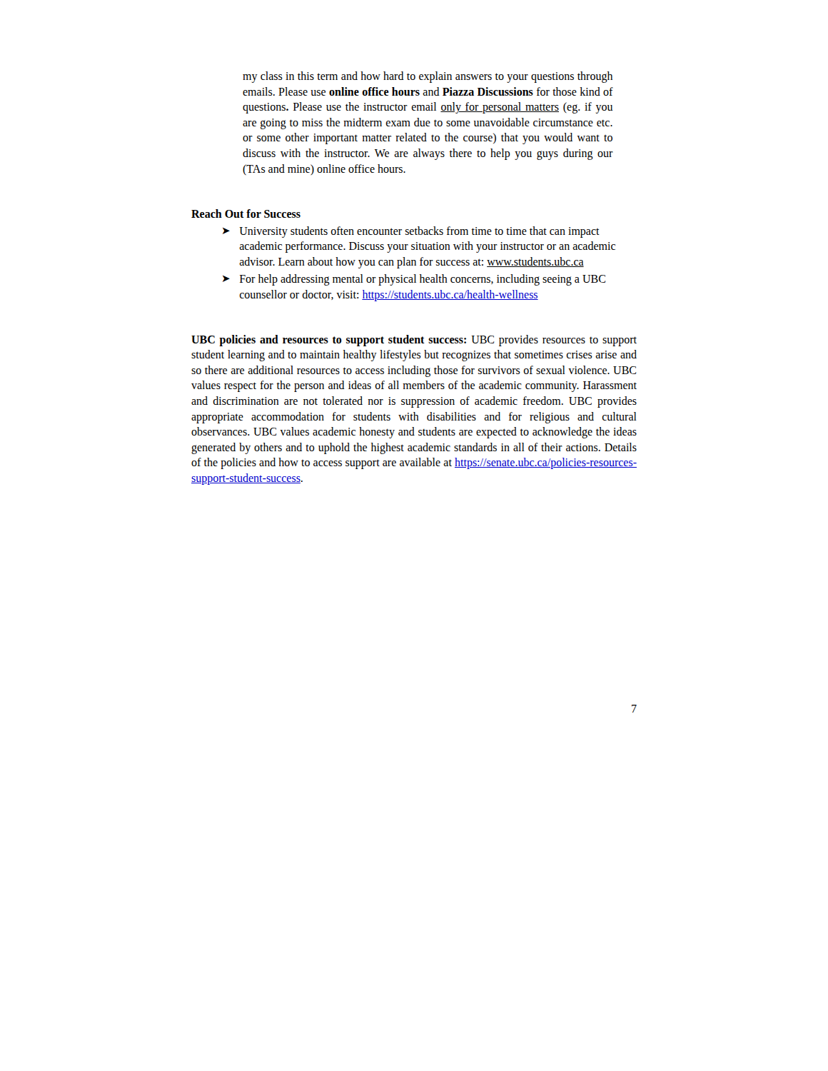my class in this term and how hard to explain answers to your questions through emails. Please use online office hours and Piazza Discussions for those kind of questions. Please use the instructor email only for personal matters (eg. if you are going to miss the midterm exam due to some unavoidable circumstance etc. or some other important matter related to the course) that you would want to discuss with the instructor. We are always there to help you guys during our (TAs and mine) online office hours.
Reach Out for Success
University students often encounter setbacks from time to time that can impact academic performance. Discuss your situation with your instructor or an academic advisor. Learn about how you can plan for success at: www.students.ubc.ca
For help addressing mental or physical health concerns, including seeing a UBC counsellor or doctor, visit: https://students.ubc.ca/health-wellness
UBC policies and resources to support student success: UBC provides resources to support student learning and to maintain healthy lifestyles but recognizes that sometimes crises arise and so there are additional resources to access including those for survivors of sexual violence. UBC values respect for the person and ideas of all members of the academic community. Harassment and discrimination are not tolerated nor is suppression of academic freedom. UBC provides appropriate accommodation for students with disabilities and for religious and cultural observances. UBC values academic honesty and students are expected to acknowledge the ideas generated by others and to uphold the highest academic standards in all of their actions. Details of the policies and how to access support are available at https://senate.ubc.ca/policies-resources-support-student-success.
7